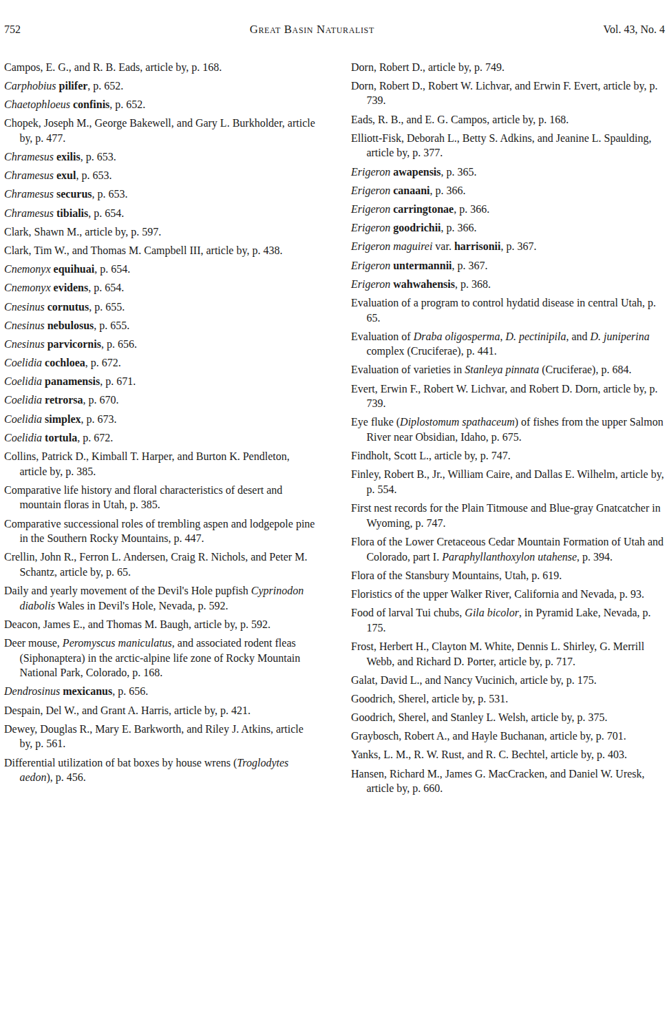752 Great Basin Naturalist Vol. 43, No. 4
Campos, E. G., and R. B. Eads, article by, p. 168.
Carphobius pilifer, p. 652.
Chaetophloeus confinis, p. 652.
Chopek, Joseph M., George Bakewell, and Gary L. Burkholder, article by, p. 477.
Chramesus exilis, p. 653.
Chramesus exul, p. 653.
Chramesus securus, p. 653.
Chramesus tibialis, p. 654.
Clark, Shawn M., article by, p. 597.
Clark, Tim W., and Thomas M. Campbell III, article by, p. 438.
Cnemonyx equihuai, p. 654.
Cnemonyx evidens, p. 654.
Cnesinus cornutus, p. 655.
Cnesinus nebulosus, p. 655.
Cnesinus parvicornis, p. 656.
Coelidia cochloea, p. 672.
Coelidia panamensis, p. 671.
Coelidia retrorsa, p. 670.
Coelidia simplex, p. 673.
Coelidia tortula, p. 672.
Collins, Patrick D., Kimball T. Harper, and Burton K. Pendleton, article by, p. 385.
Comparative life history and floral characteristics of desert and mountain floras in Utah, p. 385.
Comparative successional roles of trembling aspen and lodgepole pine in the Southern Rocky Mountains, p. 447.
Crellin, John R., Ferron L. Andersen, Craig R. Nichols, and Peter M. Schantz, article by, p. 65.
Daily and yearly movement of the Devil's Hole pupfish Cyprinodon diabolis Wales in Devil's Hole, Nevada, p. 592.
Deacon, James E., and Thomas M. Baugh, article by, p. 592.
Deer mouse, Peromyscus maniculatus, and associated rodent fleas (Siphonaptera) in the arctic-alpine life zone of Rocky Mountain National Park, Colorado, p. 168.
Dendrosinus mexicanus, p. 656.
Despain, Del W., and Grant A. Harris, article by, p. 421.
Dewey, Douglas R., Mary E. Barkworth, and Riley J. Atkins, article by, p. 561.
Differential utilization of bat boxes by house wrens (Troglodytes aedon), p. 456.
Dorn, Robert D., article by, p. 749.
Dorn, Robert D., Robert W. Lichvar, and Erwin F. Evert, article by, p. 739.
Eads, R. B., and E. G. Campos, article by, p. 168.
Elliott-Fisk, Deborah L., Betty S. Adkins, and Jeanine L. Spaulding, article by, p. 377.
Erigeron awapensis, p. 365.
Erigeron canaani, p. 366.
Erigeron carringtonae, p. 366.
Erigeron goodrichii, p. 366.
Erigeron maguirei var. harrisonii, p. 367.
Erigeron untermannii, p. 367.
Erigeron wahwahensis, p. 368.
Evaluation of a program to control hydatid disease in central Utah, p. 65.
Evaluation of Draba oligosperma, D. pectinipila, and D. juniperina complex (Cruciferae), p. 441.
Evaluation of varieties in Stanleya pinnata (Cruciferae), p. 684.
Evert, Erwin F., Robert W. Lichvar, and Robert D. Dorn, article by, p. 739.
Eye fluke (Diplostomum spathaceum) of fishes from the upper Salmon River near Obsidian, Idaho, p. 675.
Findholt, Scott L., article by, p. 747.
Finley, Robert B., Jr., William Caire, and Dallas E. Wilhelm, article by, p. 554.
First nest records for the Plain Titmouse and Blue-gray Gnatcatcher in Wyoming, p. 747.
Flora of the Lower Cretaceous Cedar Mountain Formation of Utah and Colorado, part I. Paraphyllanthoxylon utahense, p. 394.
Flora of the Stansbury Mountains, Utah, p. 619.
Floristics of the upper Walker River, California and Nevada, p. 93.
Food of larval Tui chubs, Gila bicolor, in Pyramid Lake, Nevada, p. 175.
Frost, Herbert H., Clayton M. White, Dennis L. Shirley, G. Merrill Webb, and Richard D. Porter, article by, p. 717.
Galat, David L., and Nancy Vucinich, article by, p. 175.
Goodrich, Sherel, article by, p. 531.
Goodrich, Sherel, and Stanley L. Welsh, article by, p. 375.
Graybosch, Robert A., and Hayle Buchanan, article by, p. 701.
Yanks, L. M., R. W. Rust, and R. C. Bechtel, article by, p. 403.
Hansen, Richard M., James G. MacCracken, and Daniel W. Uresk, article by, p. 660.